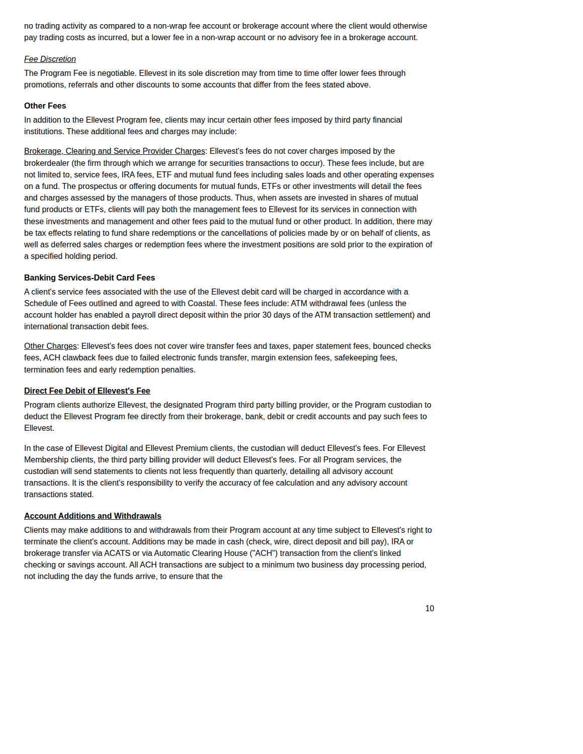no trading activity as compared to a non-wrap fee account or brokerage account where the client would otherwise pay trading costs as incurred, but a lower fee in a non-wrap account or no advisory fee in a brokerage account.
Fee Discretion
The Program Fee is negotiable. Ellevest in its sole discretion may from time to time offer lower fees through promotions, referrals and other discounts to some accounts that differ from the fees stated above.
Other Fees
In addition to the Ellevest Program fee, clients may incur certain other fees imposed by third party financial institutions. These additional fees and charges may include:
Brokerage, Clearing and Service Provider Charges: Ellevest's fees do not cover charges imposed by the brokerdealer (the firm through which we arrange for securities transactions to occur). These fees include, but are not limited to, service fees, IRA fees, ETF and mutual fund fees including sales loads and other operating expenses on a fund. The prospectus or offering documents for mutual funds, ETFs or other investments will detail the fees and charges assessed by the managers of those products. Thus, when assets are invested in shares of mutual fund products or ETFs, clients will pay both the management fees to Ellevest for its services in connection with these investments and management and other fees paid to the mutual fund or other product. In addition, there may be tax effects relating to fund share redemptions or the cancellations of policies made by or on behalf of clients, as well as deferred sales charges or redemption fees where the investment positions are sold prior to the expiration of a specified holding period.
Banking Services-Debit Card Fees
A client's service fees associated with the use of the Ellevest debit card will be charged in accordance with a Schedule of Fees outlined and agreed to with Coastal. These fees include: ATM withdrawal fees (unless the account holder has enabled a payroll direct deposit within the prior 30 days of the ATM transaction settlement) and international transaction debit fees.
Other Charges: Ellevest's fees does not cover wire transfer fees and taxes, paper statement fees, bounced checks fees, ACH clawback fees due to failed electronic funds transfer, margin extension fees, safekeeping fees, termination fees and early redemption penalties.
Direct Fee Debit of Ellevest's Fee
Program clients authorize Ellevest, the designated Program third party billing provider, or the Program custodian to deduct the Ellevest Program fee directly from their brokerage, bank, debit or credit accounts and pay such fees to Ellevest.
In the case of Ellevest Digital and Ellevest Premium clients, the custodian will deduct Ellevest's fees. For Ellevest Membership clients, the third party billing provider will deduct Ellevest's fees. For all Program services, the custodian will send statements to clients not less frequently than quarterly, detailing all advisory account transactions. It is the client's responsibility to verify the accuracy of fee calculation and any advisory account transactions stated.
Account Additions and Withdrawals
Clients may make additions to and withdrawals from their Program account at any time subject to Ellevest's right to terminate the client's account. Additions may be made in cash (check, wire, direct deposit and bill pay), IRA or brokerage transfer via ACATS or via Automatic Clearing House ("ACH") transaction from the client's linked checking or savings account. All ACH transactions are subject to a minimum two business day processing period, not including the day the funds arrive, to ensure that the
10